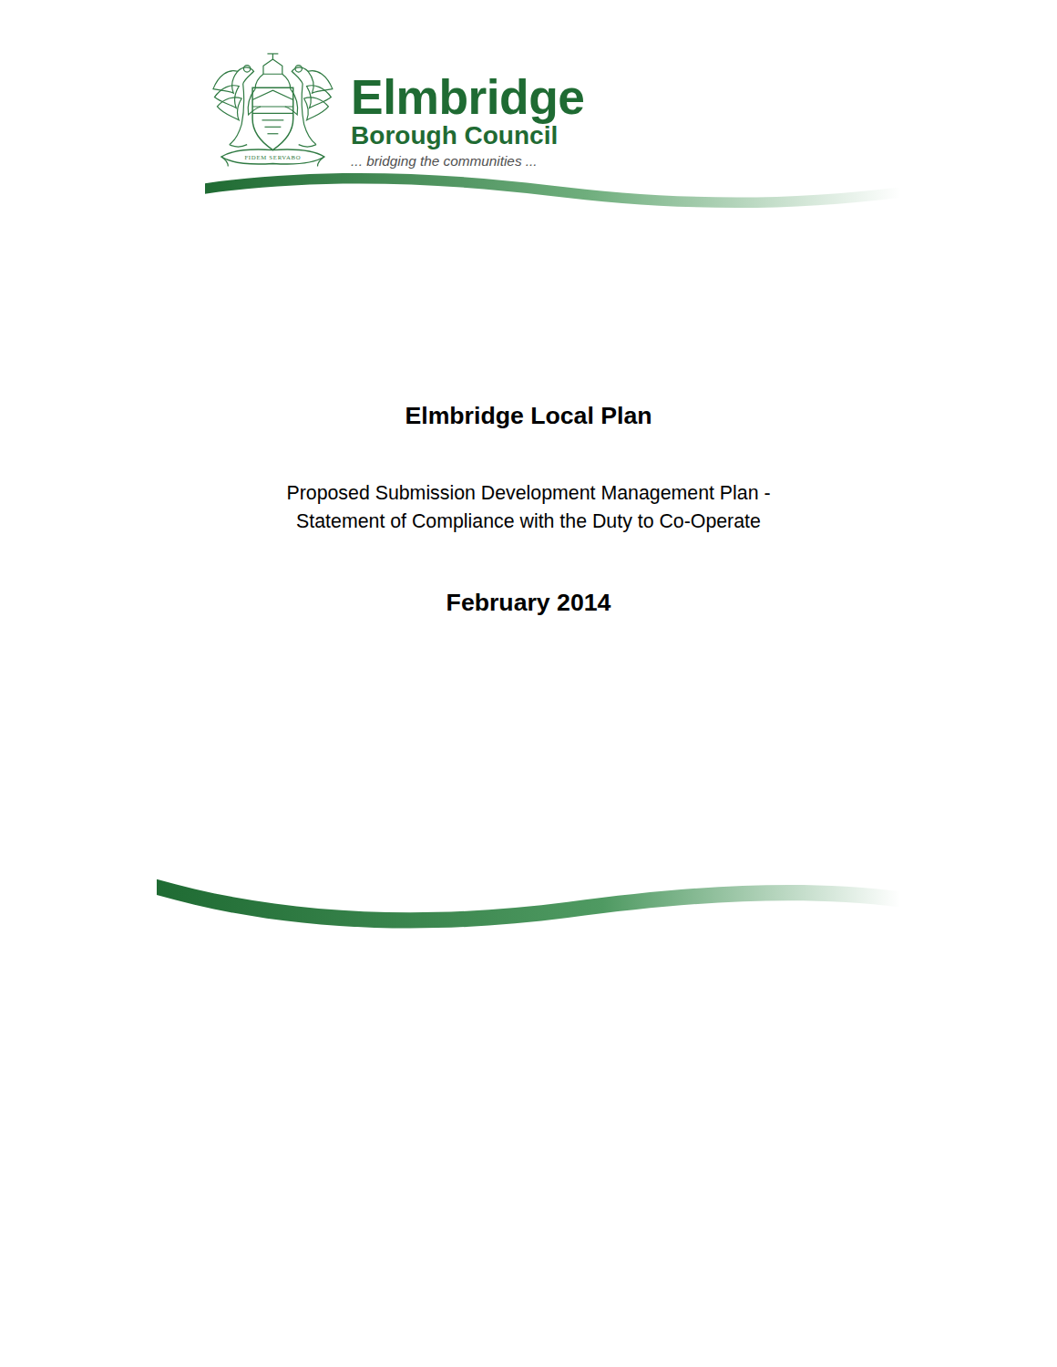FIDEM SERVABO
Elmbridge
Borough Council
... bridging the communities ...
Elmbridge Local Plan
Proposed Submission Development Management Plan -
Statement of Compliance with the Duty to Co-Operate
February 2014